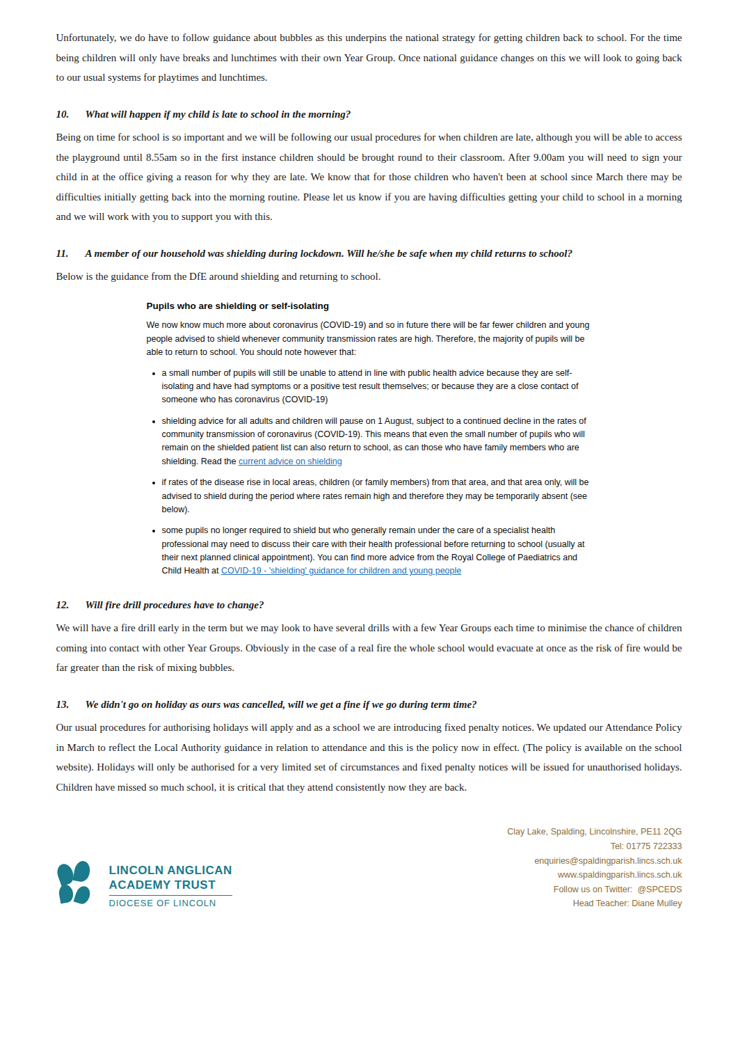Unfortunately, we do have to follow guidance about bubbles as this underpins the national strategy for getting children back to school. For the time being children will only have breaks and lunchtimes with their own Year Group. Once national guidance changes on this we will look to going back to our usual systems for playtimes and lunchtimes.
10. What will happen if my child is late to school in the morning?
Being on time for school is so important and we will be following our usual procedures for when children are late, although you will be able to access the playground until 8.55am so in the first instance children should be brought round to their classroom. After 9.00am you will need to sign your child in at the office giving a reason for why they are late. We know that for those children who haven't been at school since March there may be difficulties initially getting back into the morning routine. Please let us know if you are having difficulties getting your child to school in a morning and we will work with you to support you with this.
11. A member of our household was shielding during lockdown. Will he/she be safe when my child returns to school?
Below is the guidance from the DfE around shielding and returning to school.
Pupils who are shielding or self-isolating
We now know much more about coronavirus (COVID-19) and so in future there will be far fewer children and young people advised to shield whenever community transmission rates are high. Therefore, the majority of pupils will be able to return to school. You should note however that:
a small number of pupils will still be unable to attend in line with public health advice because they are self-isolating and have had symptoms or a positive test result themselves; or because they are a close contact of someone who has coronavirus (COVID-19)
shielding advice for all adults and children will pause on 1 August, subject to a continued decline in the rates of community transmission of coronavirus (COVID-19). This means that even the small number of pupils who will remain on the shielded patient list can also return to school, as can those who have family members who are shielding. Read the current advice on shielding
if rates of the disease rise in local areas, children (or family members) from that area, and that area only, will be advised to shield during the period where rates remain high and therefore they may be temporarily absent (see below).
some pupils no longer required to shield but who generally remain under the care of a specialist health professional may need to discuss their care with their health professional before returning to school (usually at their next planned clinical appointment). You can find more advice from the Royal College of Paediatrics and Child Health at COVID-19 - 'shielding' guidance for children and young people
12. Will fire drill procedures have to change?
We will have a fire drill early in the term but we may look to have several drills with a few Year Groups each time to minimise the chance of children coming into contact with other Year Groups. Obviously in the case of a real fire the whole school would evacuate at once as the risk of fire would be far greater than the risk of mixing bubbles.
13. We didn't go on holiday as ours was cancelled, will we get a fine if we go during term time?
Our usual procedures for authorising holidays will apply and as a school we are introducing fixed penalty notices. We updated our Attendance Policy in March to reflect the Local Authority guidance in relation to attendance and this is the policy now in effect. (The policy is available on the school website). Holidays will only be authorised for a very limited set of circumstances and fixed penalty notices will be issued for unauthorised holidays. Children have missed so much school, it is critical that they attend consistently now they are back.
LINCOLN ANGLICAN
ACADEMY TRUST
DIOCESE OF LINCOLN
Clay Lake, Spalding, Lincolnshire, PE11 2QG
Tel: 01775 722333
enquiries@spaldingparish.lincs.sch.uk
www.spaldingparish.lincs.sch.uk
Follow us on Twitter: @SPCEDS
Head Teacher: Diane Mulley